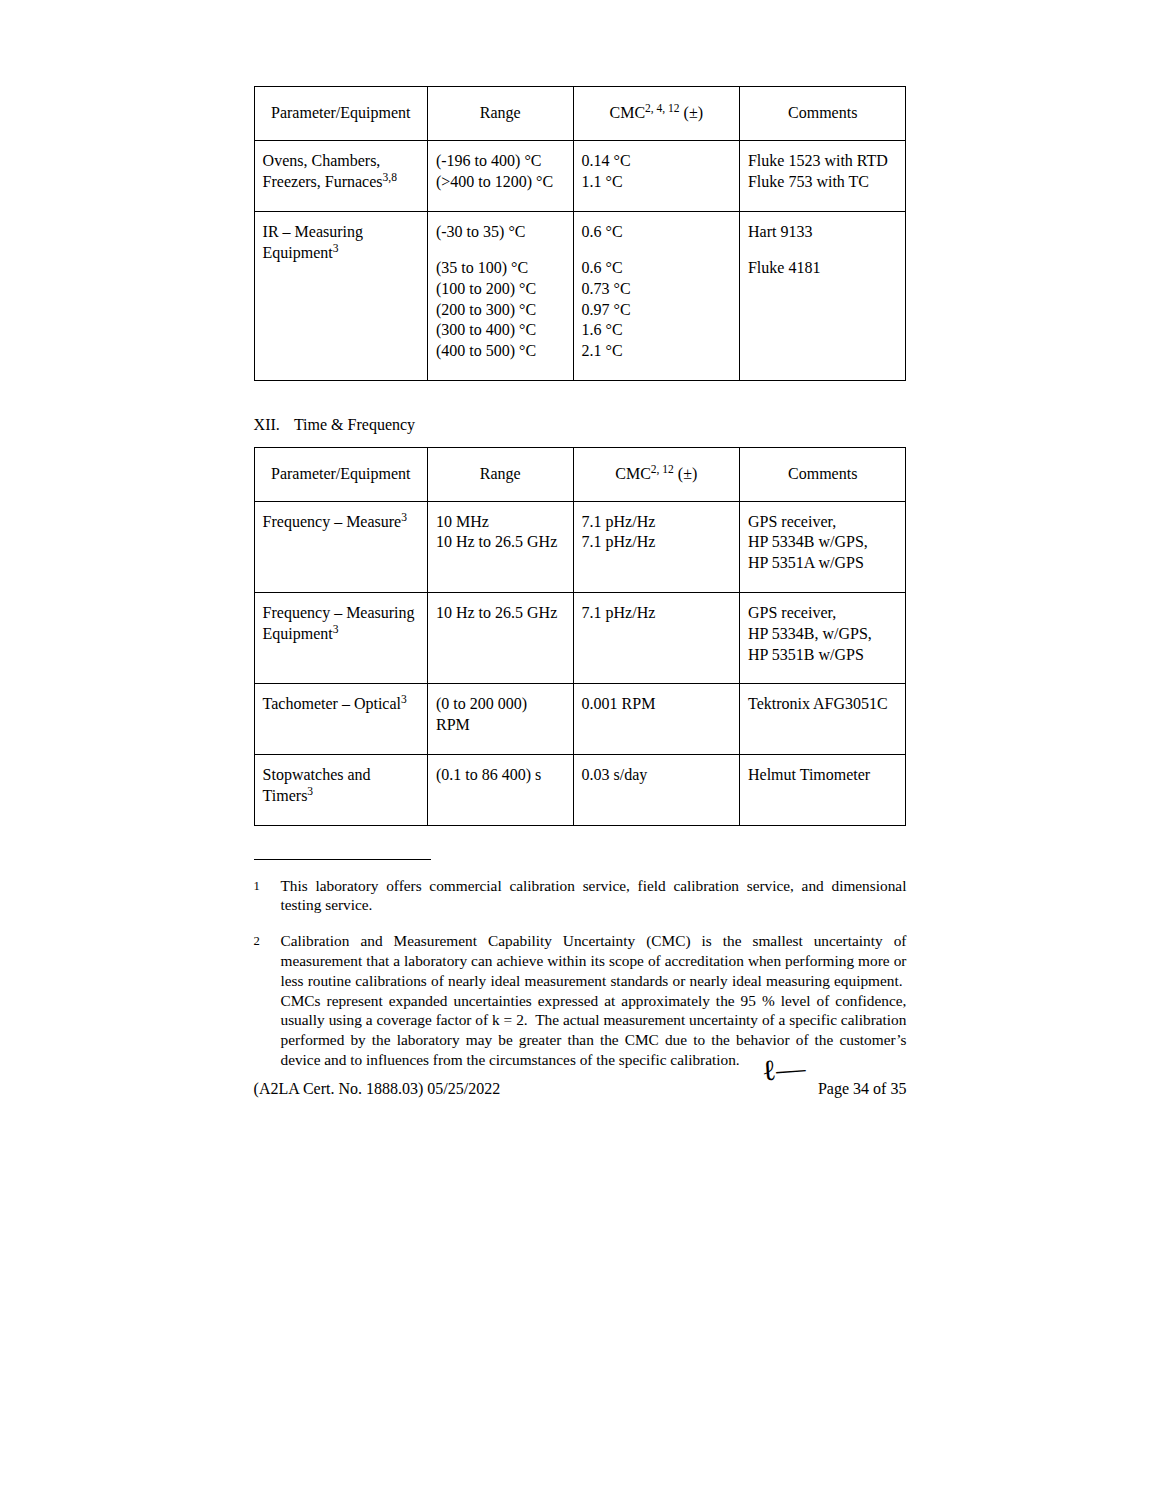| Parameter/Equipment | Range | CMC 2, 4, 12 (±) | Comments |
| Ovens, Chambers, Freezers, Furnaces 3,8 | (-196 to 400) °C (>400 to 1200) °C | 0.14 °C 1.1 °C | Fluke 1523 with RTD Fluke 753 with TC |
| IR – Measuring Equipment 3 | (-30 to 35) °C (35 to 100) °C (100 to 200) °C (200 to 300) °C (300 to 400) °C (400 to 500) °C | 0.6 °C 0.6 °C 0.73 °C 0.97 °C 1.6 °C 2.1 °C | Hart 9133 Fluke 4181 |
XII. Time & Frequency
| Parameter/Equipment | Range | CMC 2, 12 (±) | Comments |
| Frequency – Measure 3 | 10 MHz 10 Hz to 26.5 GHz | 7.1 pHz/Hz 7.1 pHz/Hz | GPS receiver, HP 5334B w/GPS, HP 5351A w/GPS |
| Frequency – Measuring Equipment 3 | 10 Hz to 26.5 GHz | 7.1 pHz/Hz | GPS receiver, HP 5334B, w/GPS, HP 5351B w/GPS |
| Tachometer – Optical 3 | (0 to 200 000) RPM | 0.001 RPM | Tektronix AFG3051C |
| Stopwatches and Timers 3 | (0.1 to 86 400) s | 0.03 s/day | Helmut Timometer |
1
This laboratory offers commercial calibration service, field calibration service, and dimensional testing service.
2
Calibration and Measurement Capability Uncertainty (CMC) is the smallest uncertainty of measurement that a laboratory can achieve within its scope of accreditation when performing more or less routine calibrations of nearly ideal measurement standards or nearly ideal measuring equipment. CMCs represent expanded uncertainties expressed at approximately the 95 % level of confidence, usually using a coverage factor of k = 2. The actual measurement uncertainty of a specific calibration performed by the laboratory may be greater than the CMC due to the behavior of the customer’s device and to influences from the circumstances of the specific calibration.
(A2LA Cert. No. 1888.03) 05/25/2022
ℓ—
Page 34 of 35